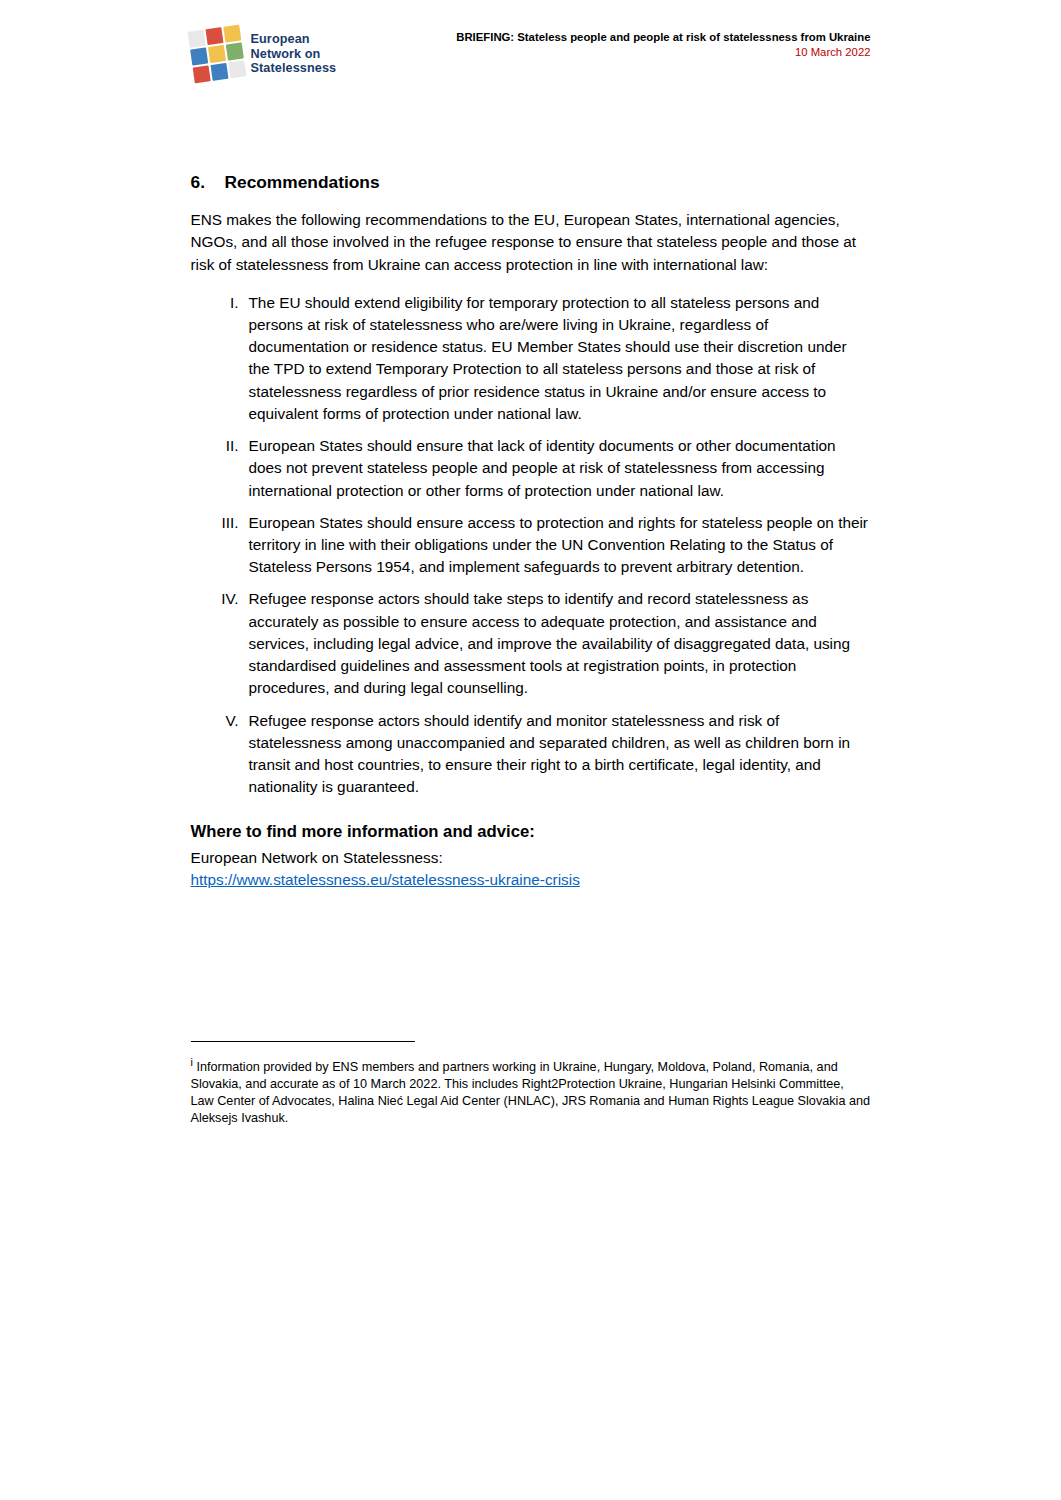European
Network on
Statelessness
BRIEFING: Stateless people and people at risk of statelessness from Ukraine
10 March 2022
6. Recommendations
ENS makes the following recommendations to the EU, European States, international agencies, NGOs, and all those involved in the refugee response to ensure that stateless people and those at risk of statelessness from Ukraine can access protection in line with international law:
The EU should extend eligibility for temporary protection to all stateless persons and persons at risk of statelessness who are/were living in Ukraine, regardless of documentation or residence status. EU Member States should use their discretion under the TPD to extend Temporary Protection to all stateless persons and those at risk of statelessness regardless of prior residence status in Ukraine and/or ensure access to equivalent forms of protection under national law.
European States should ensure that lack of identity documents or other documentation does not prevent stateless people and people at risk of statelessness from accessing international protection or other forms of protection under national law.
European States should ensure access to protection and rights for stateless people on their territory in line with their obligations under the UN Convention Relating to the Status of Stateless Persons 1954, and implement safeguards to prevent arbitrary detention.
Refugee response actors should take steps to identify and record statelessness as accurately as possible to ensure access to adequate protection, and assistance and services, including legal advice, and improve the availability of disaggregated data, using standardised guidelines and assessment tools at registration points, in protection procedures, and during legal counselling.
Refugee response actors should identify and monitor statelessness and risk of statelessness among unaccompanied and separated children, as well as children born in transit and host countries, to ensure their right to a birth certificate, legal identity, and nationality is guaranteed.
Where to find more information and advice:
European Network on Statelessness:
https://www.statelessness.eu/statelessness-ukraine-crisis
i Information provided by ENS members and partners working in Ukraine, Hungary, Moldova, Poland, Romania, and Slovakia, and accurate as of 10 March 2022. This includes Right2Protection Ukraine, Hungarian Helsinki Committee, Law Center of Advocates, Halina Nieć Legal Aid Center (HNLAC), JRS Romania and Human Rights League Slovakia and Aleksejs Ivashuk.